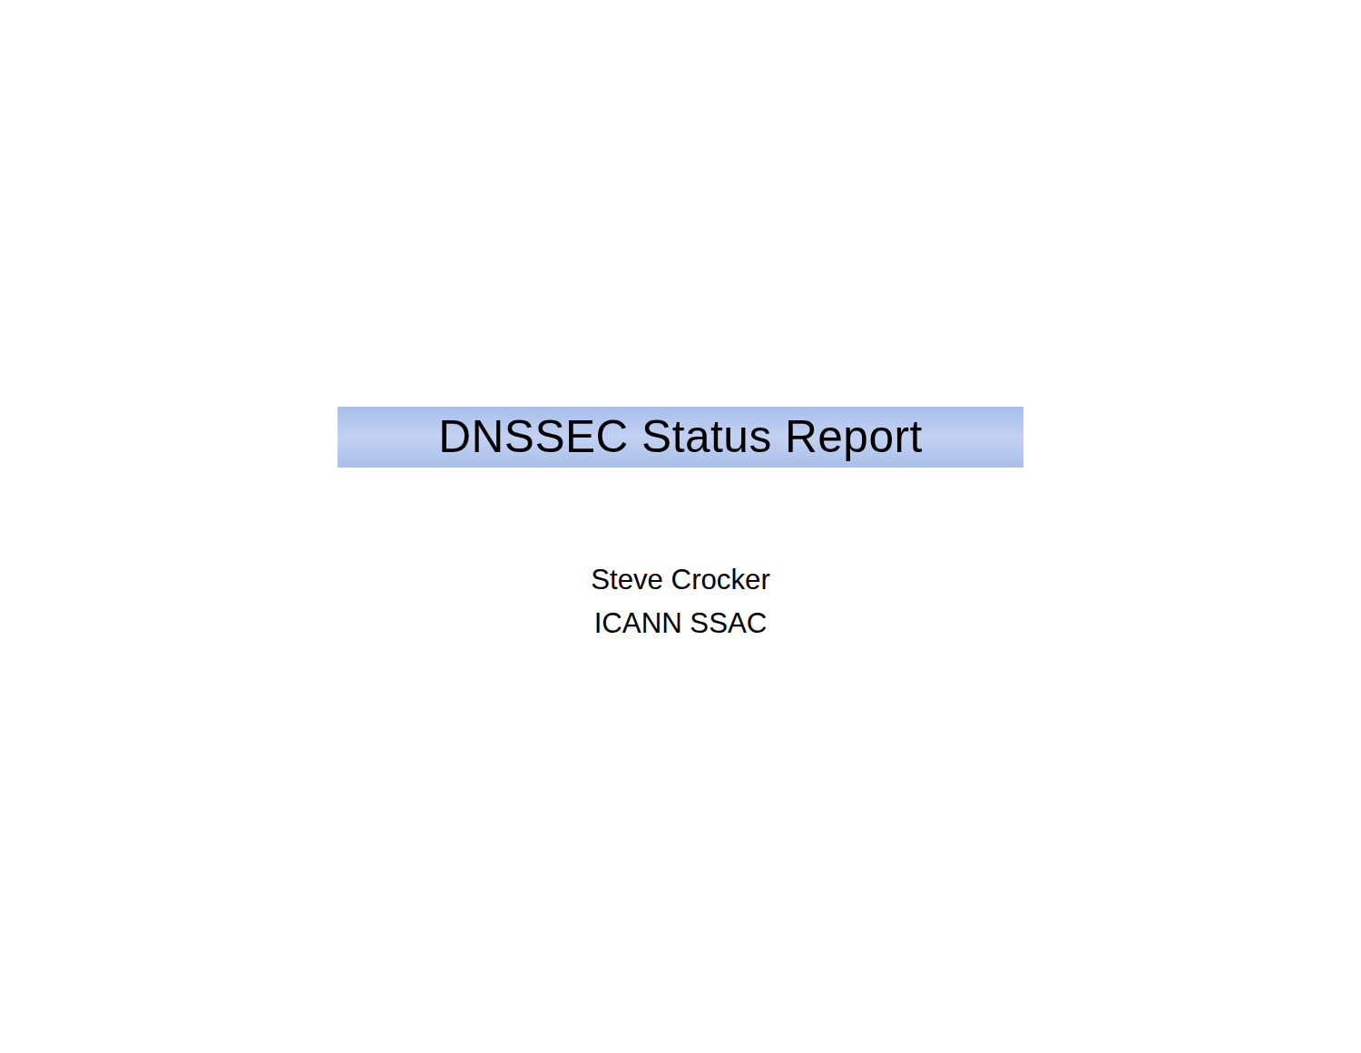DNSSEC Status Report
Steve Crocker
ICANN SSAC